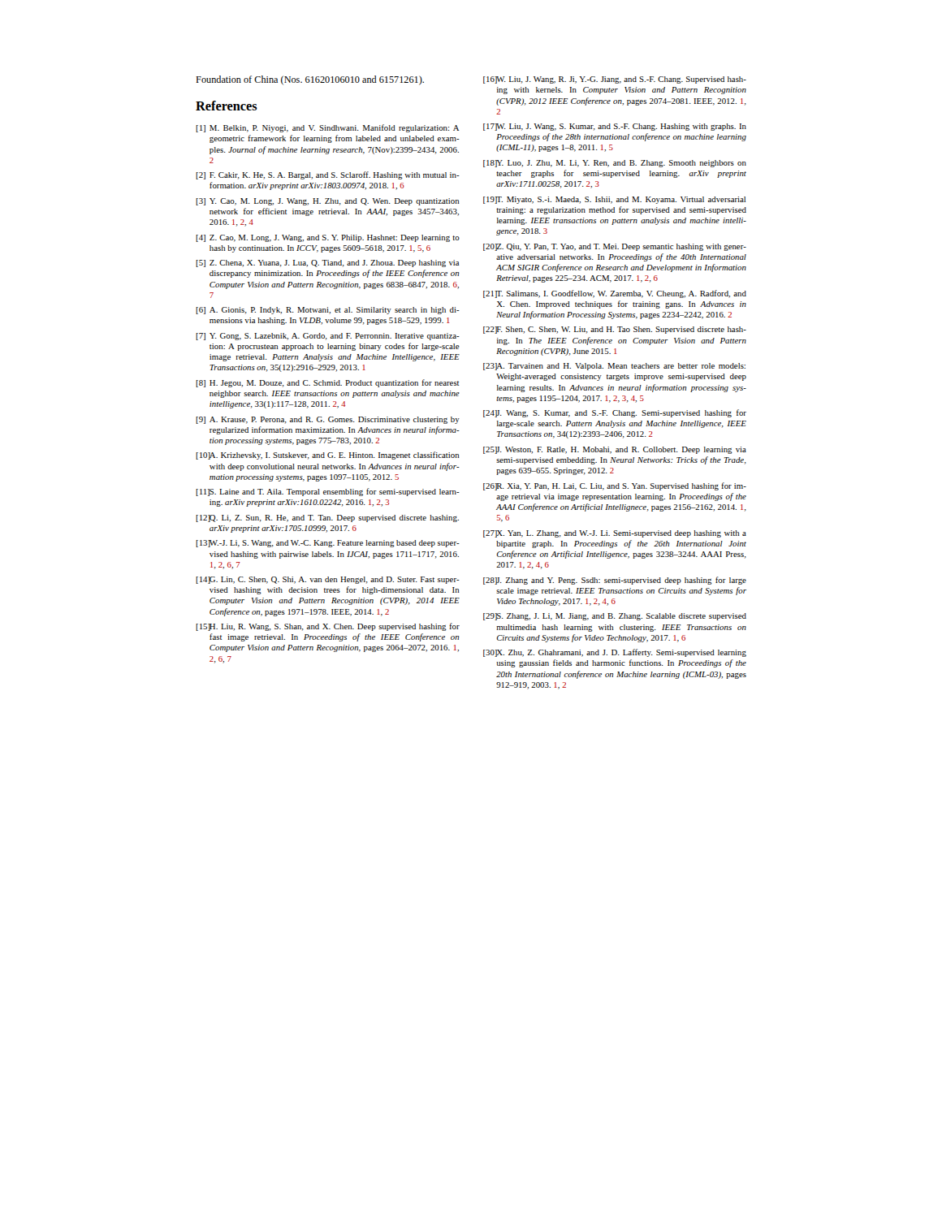Foundation of China (Nos. 61620106010 and 61571261).
References
[1] M. Belkin, P. Niyogi, and V. Sindhwani. Manifold regularization: A geometric framework for learning from labeled and unlabeled examples. Journal of machine learning research, 7(Nov):2399–2434, 2006. 2
[2] F. Cakir, K. He, S. A. Bargal, and S. Sclaroff. Hashing with mutual information. arXiv preprint arXiv:1803.00974, 2018. 1, 6
[3] Y. Cao, M. Long, J. Wang, H. Zhu, and Q. Wen. Deep quantization network for efficient image retrieval. In AAAI, pages 3457–3463, 2016. 1, 2, 4
[4] Z. Cao, M. Long, J. Wang, and S. Y. Philip. Hashnet: Deep learning to hash by continuation. In ICCV, pages 5609–5618, 2017. 1, 5, 6
[5] Z. Chena, X. Yuana, J. Lua, Q. Tiand, and J. Zhoua. Deep hashing via discrepancy minimization. In Proceedings of the IEEE Conference on Computer Vision and Pattern Recognition, pages 6838–6847, 2018. 6, 7
[6] A. Gionis, P. Indyk, R. Motwani, et al. Similarity search in high dimensions via hashing. In VLDB, volume 99, pages 518–529, 1999. 1
[7] Y. Gong, S. Lazebnik, A. Gordo, and F. Perronnin. Iterative quantization: A procrustean approach to learning binary codes for large-scale image retrieval. Pattern Analysis and Machine Intelligence, IEEE Transactions on, 35(12):2916–2929, 2013. 1
[8] H. Jegou, M. Douze, and C. Schmid. Product quantization for nearest neighbor search. IEEE transactions on pattern analysis and machine intelligence, 33(1):117–128, 2011. 2, 4
[9] A. Krause, P. Perona, and R. G. Gomes. Discriminative clustering by regularized information maximization. In Advances in neural information processing systems, pages 775–783, 2010. 2
[10] A. Krizhevsky, I. Sutskever, and G. E. Hinton. Imagenet classification with deep convolutional neural networks. In Advances in neural information processing systems, pages 1097–1105, 2012. 5
[11] S. Laine and T. Aila. Temporal ensembling for semi-supervised learning. arXiv preprint arXiv:1610.02242, 2016. 1, 2, 3
[12] Q. Li, Z. Sun, R. He, and T. Tan. Deep supervised discrete hashing. arXiv preprint arXiv:1705.10999, 2017. 6
[13] W.-J. Li, S. Wang, and W.-C. Kang. Feature learning based deep supervised hashing with pairwise labels. In IJCAI, pages 1711–1717, 2016. 1, 2, 6, 7
[14] G. Lin, C. Shen, Q. Shi, A. van den Hengel, and D. Suter. Fast supervised hashing with decision trees for high-dimensional data. In Computer Vision and Pattern Recognition (CVPR), 2014 IEEE Conference on, pages 1971–1978. IEEE, 2014. 1, 2
[15] H. Liu, R. Wang, S. Shan, and X. Chen. Deep supervised hashing for fast image retrieval. In Proceedings of the IEEE Conference on Computer Vision and Pattern Recognition, pages 2064–2072, 2016. 1, 2, 6, 7
[16] W. Liu, J. Wang, R. Ji, Y.-G. Jiang, and S.-F. Chang. Supervised hashing with kernels. In Computer Vision and Pattern Recognition (CVPR), 2012 IEEE Conference on, pages 2074–2081. IEEE, 2012. 1, 2
[17] W. Liu, J. Wang, S. Kumar, and S.-F. Chang. Hashing with graphs. In Proceedings of the 28th international conference on machine learning (ICML-11), pages 1–8, 2011. 1, 5
[18] Y. Luo, J. Zhu, M. Li, Y. Ren, and B. Zhang. Smooth neighbors on teacher graphs for semi-supervised learning. arXiv preprint arXiv:1711.00258, 2017. 2, 3
[19] T. Miyato, S.-i. Maeda, S. Ishii, and M. Koyama. Virtual adversarial training: a regularization method for supervised and semi-supervised learning. IEEE transactions on pattern analysis and machine intelligence, 2018. 3
[20] Z. Qiu, Y. Pan, T. Yao, and T. Mei. Deep semantic hashing with generative adversarial networks. In Proceedings of the 40th International ACM SIGIR Conference on Research and Development in Information Retrieval, pages 225–234. ACM, 2017. 1, 2, 6
[21] T. Salimans, I. Goodfellow, W. Zaremba, V. Cheung, A. Radford, and X. Chen. Improved techniques for training gans. In Advances in Neural Information Processing Systems, pages 2234–2242, 2016. 2
[22] F. Shen, C. Shen, W. Liu, and H. Tao Shen. Supervised discrete hashing. In The IEEE Conference on Computer Vision and Pattern Recognition (CVPR), June 2015. 1
[23] A. Tarvainen and H. Valpola. Mean teachers are better role models: Weight-averaged consistency targets improve semi-supervised deep learning results. In Advances in neural information processing systems, pages 1195–1204, 2017. 1, 2, 3, 4, 5
[24] J. Wang, S. Kumar, and S.-F. Chang. Semi-supervised hashing for large-scale search. Pattern Analysis and Machine Intelligence, IEEE Transactions on, 34(12):2393–2406, 2012. 2
[25] J. Weston, F. Ratle, H. Mobahi, and R. Collobert. Deep learning via semi-supervised embedding. In Neural Networks: Tricks of the Trade, pages 639–655. Springer, 2012. 2
[26] R. Xia, Y. Pan, H. Lai, C. Liu, and S. Yan. Supervised hashing for image retrieval via image representation learning. In Proceedings of the AAAI Conference on Artificial Intellignece, pages 2156–2162, 2014. 1, 5, 6
[27] X. Yan, L. Zhang, and W.-J. Li. Semi-supervised deep hashing with a bipartite graph. In Proceedings of the 26th International Joint Conference on Artificial Intelligence, pages 3238–3244. AAAI Press, 2017. 1, 2, 4, 6
[28] J. Zhang and Y. Peng. Ssdh: semi-supervised deep hashing for large scale image retrieval. IEEE Transactions on Circuits and Systems for Video Technology, 2017. 1, 2, 4, 6
[29] S. Zhang, J. Li, M. Jiang, and B. Zhang. Scalable discrete supervised multimedia hash learning with clustering. IEEE Transactions on Circuits and Systems for Video Technology, 2017. 1, 6
[30] X. Zhu, Z. Ghahramani, and J. D. Lafferty. Semi-supervised learning using gaussian fields and harmonic functions. In Proceedings of the 20th International conference on Machine learning (ICML-03), pages 912–919, 2003. 1, 2